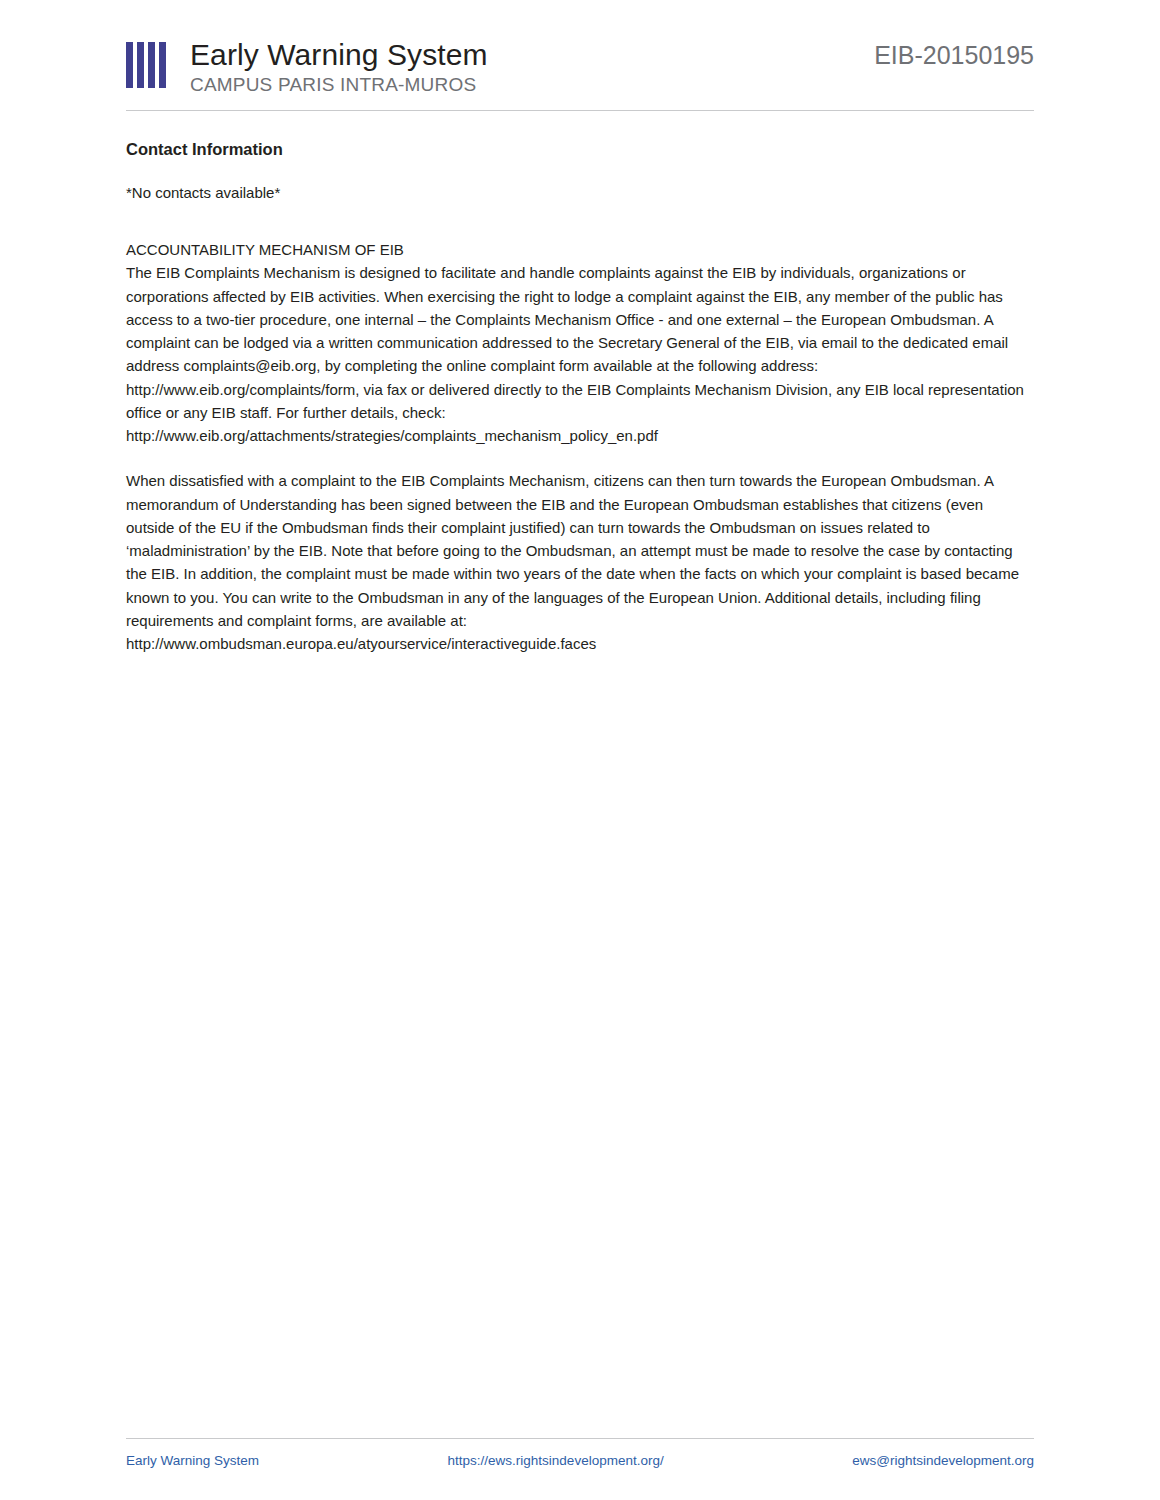Early Warning System
CAMPUS PARIS INTRA-MUROS
EIB-20150195
Contact Information
*No contacts available*
ACCOUNTABILITY MECHANISM OF EIB
The EIB Complaints Mechanism is designed to facilitate and handle complaints against the EIB by individuals, organizations or corporations affected by EIB activities. When exercising the right to lodge a complaint against the EIB, any member of the public has access to a two-tier procedure, one internal – the Complaints Mechanism Office - and one external – the European Ombudsman. A complaint can be lodged via a written communication addressed to the Secretary General of the EIB, via email to the dedicated email address complaints@eib.org, by completing the online complaint form available at the following address: http://www.eib.org/complaints/form, via fax or delivered directly to the EIB Complaints Mechanism Division, any EIB local representation office or any EIB staff. For further details, check:
http://www.eib.org/attachments/strategies/complaints_mechanism_policy_en.pdf
When dissatisfied with a complaint to the EIB Complaints Mechanism, citizens can then turn towards the European Ombudsman. A memorandum of Understanding has been signed between the EIB and the European Ombudsman establishes that citizens (even outside of the EU if the Ombudsman finds their complaint justified) can turn towards the Ombudsman on issues related to ‘maladministration’ by the EIB. Note that before going to the Ombudsman, an attempt must be made to resolve the case by contacting the EIB. In addition, the complaint must be made within two years of the date when the facts on which your complaint is based became known to you. You can write to the Ombudsman in any of the languages of the European Union. Additional details, including filing requirements and complaint forms, are available at:
http://www.ombudsman.europa.eu/atyourservice/interactiveguide.faces
Early Warning System
https://ews.rightsindevelopment.org/
ews@rightsindevelopment.org